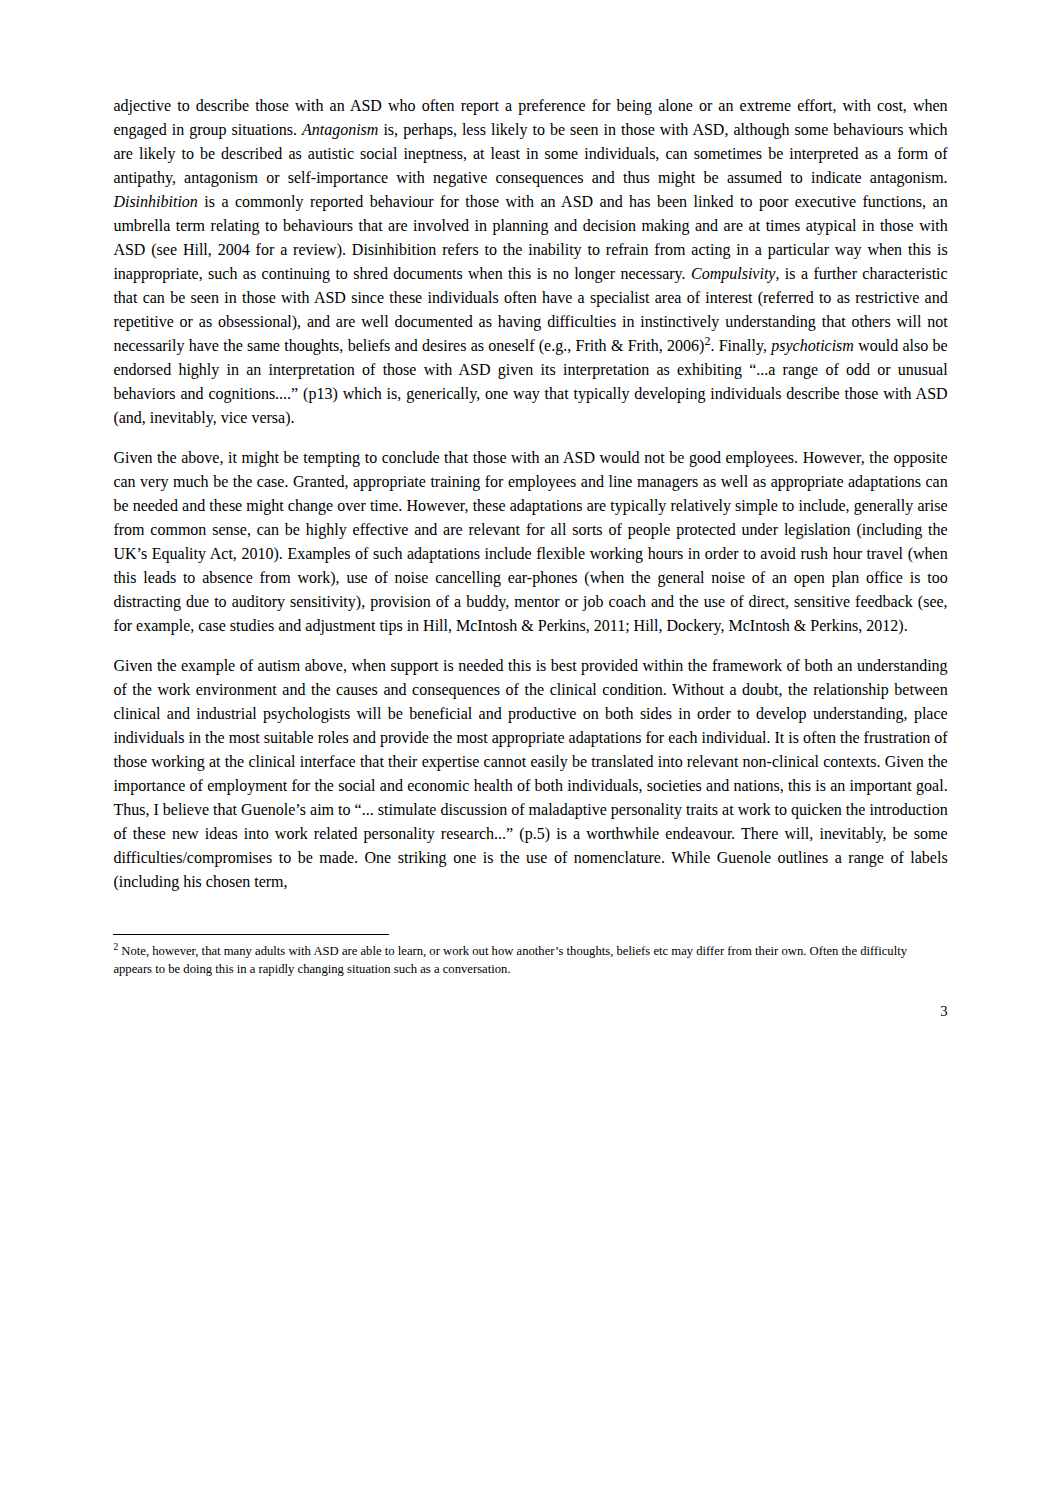adjective to describe those with an ASD who often report a preference for being alone or an extreme effort, with cost, when engaged in group situations. Antagonism is, perhaps, less likely to be seen in those with ASD, although some behaviours which are likely to be described as autistic social ineptness, at least in some individuals, can sometimes be interpreted as a form of antipathy, antagonism or self-importance with negative consequences and thus might be assumed to indicate antagonism. Disinhibition is a commonly reported behaviour for those with an ASD and has been linked to poor executive functions, an umbrella term relating to behaviours that are involved in planning and decision making and are at times atypical in those with ASD (see Hill, 2004 for a review). Disinhibition refers to the inability to refrain from acting in a particular way when this is inappropriate, such as continuing to shred documents when this is no longer necessary. Compulsivity, is a further characteristic that can be seen in those with ASD since these individuals often have a specialist area of interest (referred to as restrictive and repetitive or as obsessional), and are well documented as having difficulties in instinctively understanding that others will not necessarily have the same thoughts, beliefs and desires as oneself (e.g., Frith & Frith, 2006)2. Finally, psychoticism would also be endorsed highly in an interpretation of those with ASD given its interpretation as exhibiting “...a range of odd or unusual behaviors and cognitions....” (p13) which is, generically, one way that typically developing individuals describe those with ASD (and, inevitably, vice versa).
Given the above, it might be tempting to conclude that those with an ASD would not be good employees. However, the opposite can very much be the case. Granted, appropriate training for employees and line managers as well as appropriate adaptations can be needed and these might change over time. However, these adaptations are typically relatively simple to include, generally arise from common sense, can be highly effective and are relevant for all sorts of people protected under legislation (including the UK’s Equality Act, 2010). Examples of such adaptations include flexible working hours in order to avoid rush hour travel (when this leads to absence from work), use of noise cancelling ear-phones (when the general noise of an open plan office is too distracting due to auditory sensitivity), provision of a buddy, mentor or job coach and the use of direct, sensitive feedback (see, for example, case studies and adjustment tips in Hill, McIntosh & Perkins, 2011; Hill, Dockery, McIntosh & Perkins, 2012).
Given the example of autism above, when support is needed this is best provided within the framework of both an understanding of the work environment and the causes and consequences of the clinical condition. Without a doubt, the relationship between clinical and industrial psychologists will be beneficial and productive on both sides in order to develop understanding, place individuals in the most suitable roles and provide the most appropriate adaptations for each individual. It is often the frustration of those working at the clinical interface that their expertise cannot easily be translated into relevant non-clinical contexts. Given the importance of employment for the social and economic health of both individuals, societies and nations, this is an important goal. Thus, I believe that Guenole’s aim to “... stimulate discussion of maladaptive personality traits at work to quicken the introduction of these new ideas into work related personality research...” (p.5) is a worthwhile endeavour. There will, inevitably, be some difficulties/compromises to be made. One striking one is the use of nomenclature. While Guenole outlines a range of labels (including his chosen term,
2 Note, however, that many adults with ASD are able to learn, or work out how another’s thoughts, beliefs etc may differ from their own. Often the difficulty appears to be doing this in a rapidly changing situation such as a conversation.
3